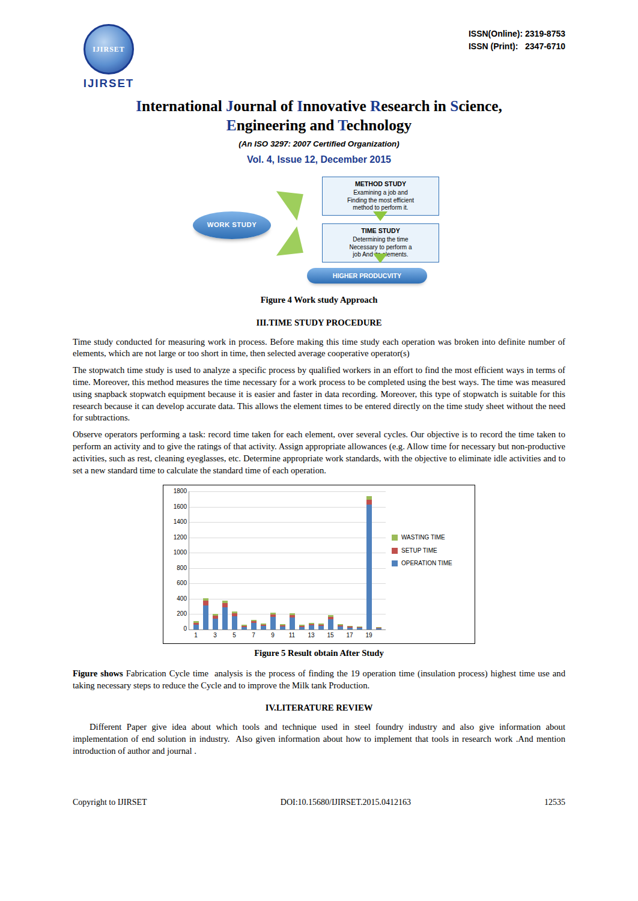IJIRSET
IJIRSET
ISSN(Online): 2319-8753
ISSN (Print): 2347-6710
International Journal of Innovative Research in Science,
Engineering and Technology
(An ISO 3297: 2007 Certified Organization)
Vol. 4, Issue 12, December 2015
WORK STUDY
METHOD STUDY Examining a job and
Finding the most efficient
method to perform it.
TIME STUDY Determining the time
Necessary to perform a
job And its elements.
HIGHER PRODUCVITY
Figure 4 Work study Approach
III.TIME STUDY PROCEDURE
Time study conducted for measuring work in process. Before making this time study each operation was broken into definite number of elements, which are not large or too short in time, then selected average cooperative operator(s)
The stopwatch time study is used to analyze a specific process by qualified workers in an effort to find the most efficient ways in terms of time. Moreover, this method measures the time necessary for a work process to be completed using the best ways. The time was measured using snapback stopwatch equipment because it is easier and faster in data recording. Moreover, this type of stopwatch is suitable for this research because it can develop accurate data. This allows the element times to be entered directly on the time study sheet without the need for subtractions.
Observe operators performing a task: record time taken for each element, over several cycles. Our objective is to record the time taken to perform an activity and to give the ratings of that activity. Assign appropriate allowances (e.g. Allow time for necessary but non-productive activities, such as rest, cleaning eyeglasses, etc. Determine appropriate work standards, with the objective to eliminate idle activities and to set a new standard time to calculate the standard time of each operation.
1800
1600
1400
1200
1000
800
600
400
200
0
1
2
3
4
5
6
7
8
9
10
11
12
13
14
15
16
17
18
19
20
WASTING TIME
SETUP TIME
OPERATION TIME
Figure 5 Result obtain After Study
Figure shows Fabrication Cycle time analysis is the process of finding the 19 operation time (insulation process) highest time use and taking necessary steps to reduce the Cycle and to improve the Milk tank Production.
IV.LITERATURE REVIEW
Different Paper give idea about which tools and technique used in steel foundry industry and also give information about implementation of end solution in industry. Also given information about how to implement that tools in research work .And mention introduction of author and journal .
Copyright to IJIRSET
DOI:10.15680/IJIRSET.2015.0412163
12535